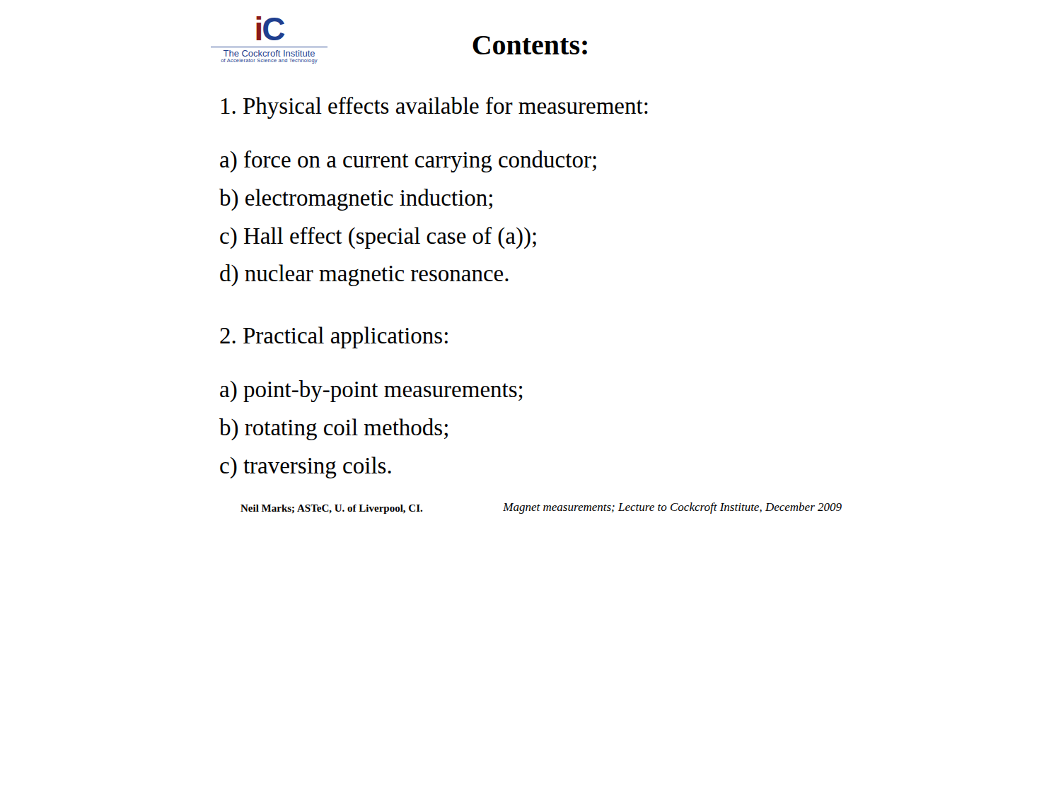i C
The Cockcroft Institute
of Accelerator Science and Technology
Contents:
1. Physical effects available for measurement:
a) force on a current carrying conductor;
b) electromagnetic induction;
c) Hall effect (special case of (a));
d) nuclear magnetic resonance.
2. Practical applications:
a) point-by-point measurements;
b) rotating coil methods;
c) traversing coils.
Neil Marks; ASTeC, U. of Liverpool, CI.
Magnet measurements; Lecture to Cockcroft Institute, December 2009